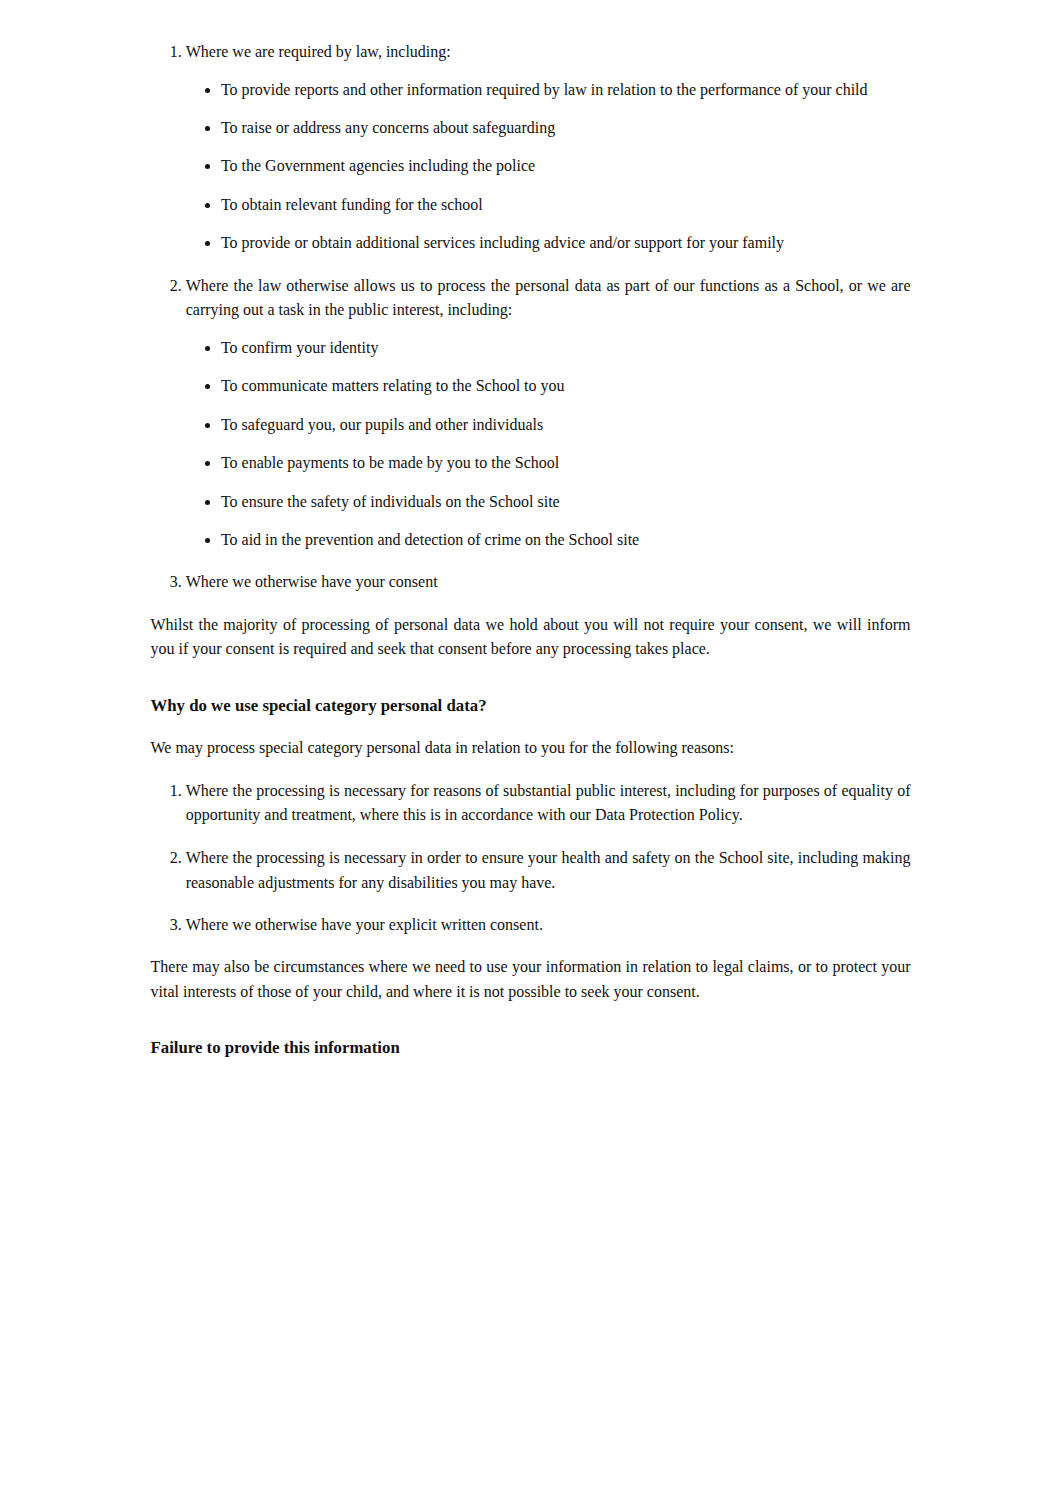Where we are required by law, including:
To provide reports and other information required by law in relation to the performance of your child
To raise or address any concerns about safeguarding
To the Government agencies including the police
To obtain relevant funding for the school
To provide or obtain additional services including advice and/or support for your family
Where the law otherwise allows us to process the personal data as part of our functions as a School, or we are carrying out a task in the public interest, including:
To confirm your identity
To communicate matters relating to the School to you
To safeguard you, our pupils and other individuals
To enable payments to be made by you to the School
To ensure the safety of individuals on the School site
To aid in the prevention and detection of crime on the School site
Where we otherwise have your consent
Whilst the majority of processing of personal data we hold about you will not require your consent, we will inform you if your consent is required and seek that consent before any processing takes place.
Why do we use special category personal data?
We may process special category personal data in relation to you for the following reasons:
Where the processing is necessary for reasons of substantial public interest, including for purposes of equality of opportunity and treatment, where this is in accordance with our Data Protection Policy.
Where the processing is necessary in order to ensure your health and safety on the School site, including making reasonable adjustments for any disabilities you may have.
Where we otherwise have your explicit written consent.
There may also be circumstances where we need to use your information in relation to legal claims, or to protect your vital interests of those of your child, and where it is not possible to seek your consent.
Failure to provide this information